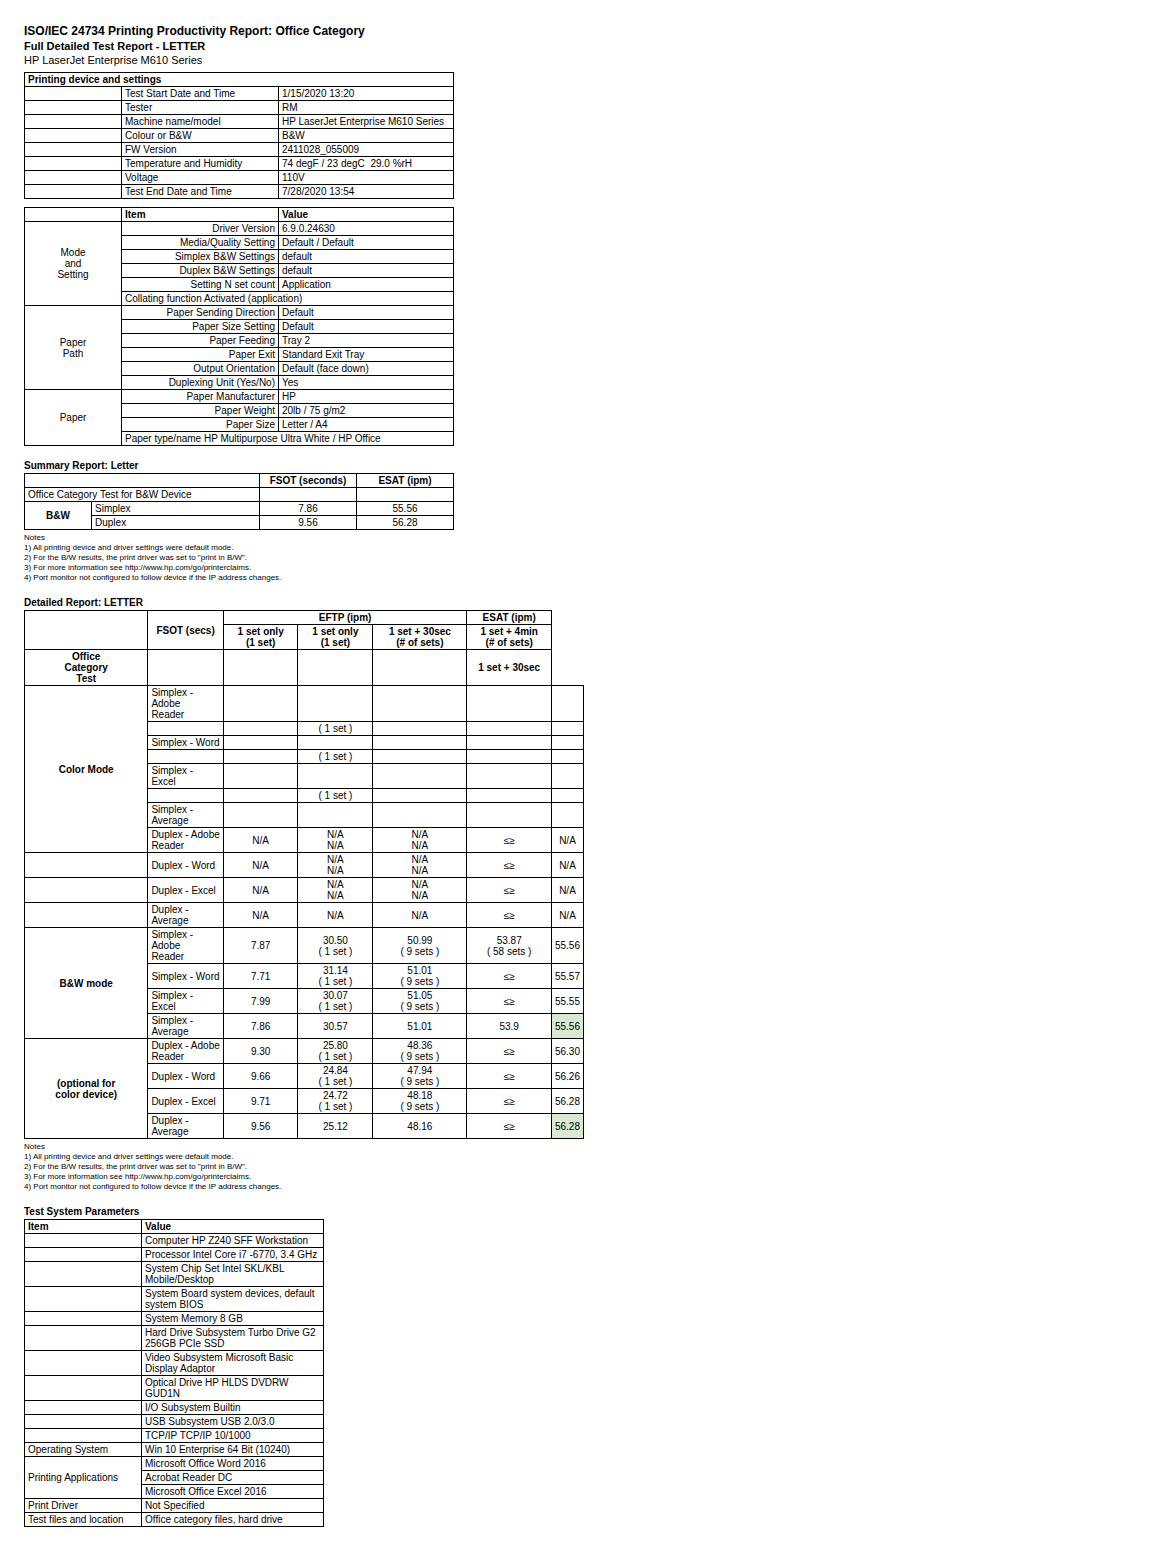ISO/IEC 24734 Printing Productivity Report: Office Category
Full Detailed Test Report - LETTER
HP LaserJet Enterprise M610 Series
| Printing device and settings |
| | Test Start Date and Time | 1/15/2020 13:20 |
| | Tester | RM |
| | Machine name/model | HP LaserJet Enterprise M610 Series |
| | Colour or B&W | B&W |
| | FW Version | 2411028_055009 |
| | Temperature and Humidity | 74 degF / 23 degC 29.0 %rH |
| | Voltage | 110V |
| | Test End Date and Time | 7/28/2020 13:54 |
| | Item | Value |
| Mode and Setting | Driver Version | 6.9.0.24630 |
| Media/Quality Setting | Default / Default |
| Simplex B&W Settings | default |
| Duplex B&W Settings | default |
| Setting N set count | Application |
| Collating function Activated (application) |
| Paper Path | Paper Sending Direction | Default |
| Paper Size Setting | Default |
| Paper Feeding | Tray 2 |
| Paper Exit | Standard Exit Tray |
| Output Orientation | Default (face down) |
| Duplexing Unit (Yes/No) | Yes |
| Paper | Paper Manufacturer | HP |
| Paper Weight | 20lb / 75 g/m2 |
| Paper Size | Letter / A4 |
| Paper type/name HP Multipurpose Ultra White / HP Office |
Summary Report: Letter
| | FSOT (seconds) | ESAT (ipm) |
| Office Category Test for B&W Device | | |
| B&W | Simplex | 7.86 | 55.56 |
| Duplex | 9.56 | 56.28 |
Notes
1) All printing device and driver settings were default mode.
2) For the B/W results, the print driver was set to "print in B/W".
3) For more information see http://www.hp.com/go/printerclaims.
4) Port monitor not configured to follow device if the IP address changes.
Detailed Report: LETTER
| | FSOT (secs) | EFTP (ipm) | ESAT (ipm) |
| 1 set only (1 set) | 1 set only (1 set) | 1 set + 30sec (# of sets) | 1 set + 4min (# of sets) |
| Office Category Test | | | | | 1 set + 30sec |
| Color Mode | Simplex - Adobe Reader | | | | | |
| | | ( 1 set ) | | | |
| Simplex - Word | | | | | |
| | | ( 1 set ) | | | |
| Simplex - Excel | | | | | |
| | | ( 1 set ) | | | |
| Simplex - Average | | | | | |
| Duplex - Adobe Reader | N/A | N/A N/A | N/A N/A | ≤≥ | N/A |
| | Duplex - Word | N/A | N/A N/A | N/A N/A | ≤≥ | N/A |
| | Duplex - Excel | N/A | N/A N/A | N/A N/A | ≤≥ | N/A |
| | Duplex - Average | N/A | N/A | N/A | ≤≥ | N/A |
| B&W mode | Simplex - Adobe Reader | 7.87 | 30.50 ( 1 set ) | 50.99 ( 9 sets ) | 53.87 ( 58 sets ) | 55.56 |
| Simplex - Word | 7.71 | 31.14 ( 1 set ) | 51.01 ( 9 sets ) | ≤≥ | 55.57 |
| Simplex - Excel | 7.99 | 30.07 ( 1 set ) | 51.05 ( 9 sets ) | ≤≥ | 55.55 |
| Simplex - Average | 7.86 | 30.57 | 51.01 | 53.9 | 55.56 |
| (optional for color device) | Duplex - Adobe Reader | 9.30 | 25.80 ( 1 set ) | 48.36 ( 9 sets ) | ≤≥ | 56.30 |
| Duplex - Word | 9.66 | 24.84 ( 1 set ) | 47.94 ( 9 sets ) | ≤≥ | 56.26 |
| Duplex - Excel | 9.71 | 24.72 ( 1 set ) | 48.18 ( 9 sets ) | ≤≥ | 56.28 |
| Duplex - Average | 9.56 | 25.12 | 48.16 | ≤≥ | 56.28 |
Notes
1) All printing device and driver settings were default mode.
2) For the B/W results, the print driver was set to "print in B/W".
3) For more information see http://www.hp.com/go/printerclaims.
4) Port monitor not configured to follow device if the IP address changes.
Test System Parameters
| Item | Value |
| | Computer HP Z240 SFF Workstation |
| | Processor Intel Core i7 -6770, 3.4 GHz |
| | System Chip Set Intel SKL/KBL Mobile/Desktop |
| | System Board system devices, default system BIOS |
| | System Memory 8 GB |
| | Hard Drive Subsystem Turbo Drive G2 256GB PCIe SSD |
| | Video Subsystem Microsoft Basic Display Adaptor |
| | Optical Drive HP HLDS DVDRW GUD1N |
| | I/O Subsystem Builtin |
| | USB Subsystem USB 2.0/3.0 |
| | TCP/IP TCP/IP 10/1000 |
| Operating System | Win 10 Enterprise 64 Bit (10240) |
| Printing Applications | Microsoft Office Word 2016 |
| Acrobat Reader DC |
| Microsoft Office Excel 2016 |
| Print Driver | Not Specified |
| Test files and location | Office category files, hard drive |